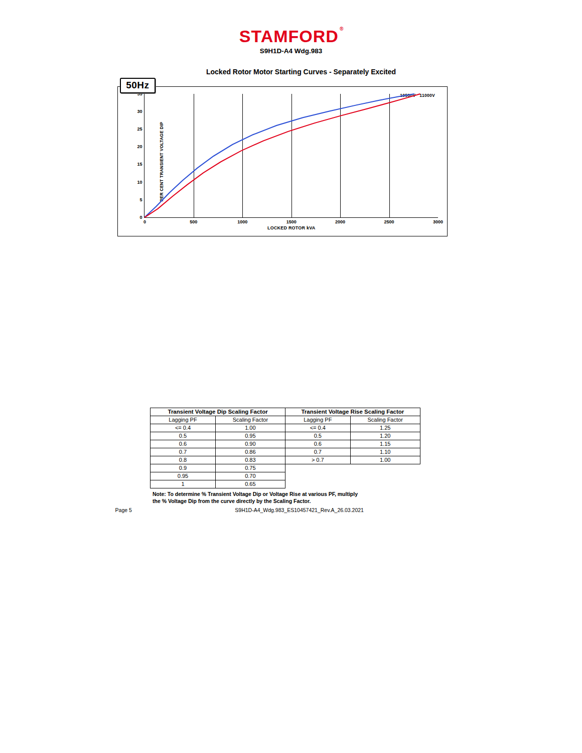STAMFORD®
S9H1D-A4 Wdg.983
Locked Rotor Motor Starting Curves - Separately Excited
50Hz
PER CENT TRANSIENT VOLTAGE DIP
10500V 11000V
0
5
10
15
20
25
30
35
0
500
1000
1500
2000
2500
3000
LOCKED ROTOR kVA
| Transient Voltage Dip Scaling Factor | Transient Voltage Rise Scaling Factor |
| Lagging PF | Scaling Factor | Lagging PF | Scaling Factor |
| <= 0.4 | 1.00 | <= 0.4 | 1.25 |
| 0.5 | 0.95 | 0.5 | 1.20 |
| 0.6 | 0.90 | 0.6 | 1.15 |
| 0.7 | 0.86 | 0.7 | 1.10 |
| 0.8 | 0.83 | > 0.7 | 1.00 |
| 0.9 | 0.75 | | |
| 0.95 | 0.70 | | |
| 1 | 0.65 | | |
Note: To determine % Transient Voltage Dip or Voltage Rise at various PF, multiply
the % Voltage Dip from the curve directly by the Scaling Factor.
Page 5
S9H1D-A4_Wdg.983_ES10457421_Rev.A_26.03.2021